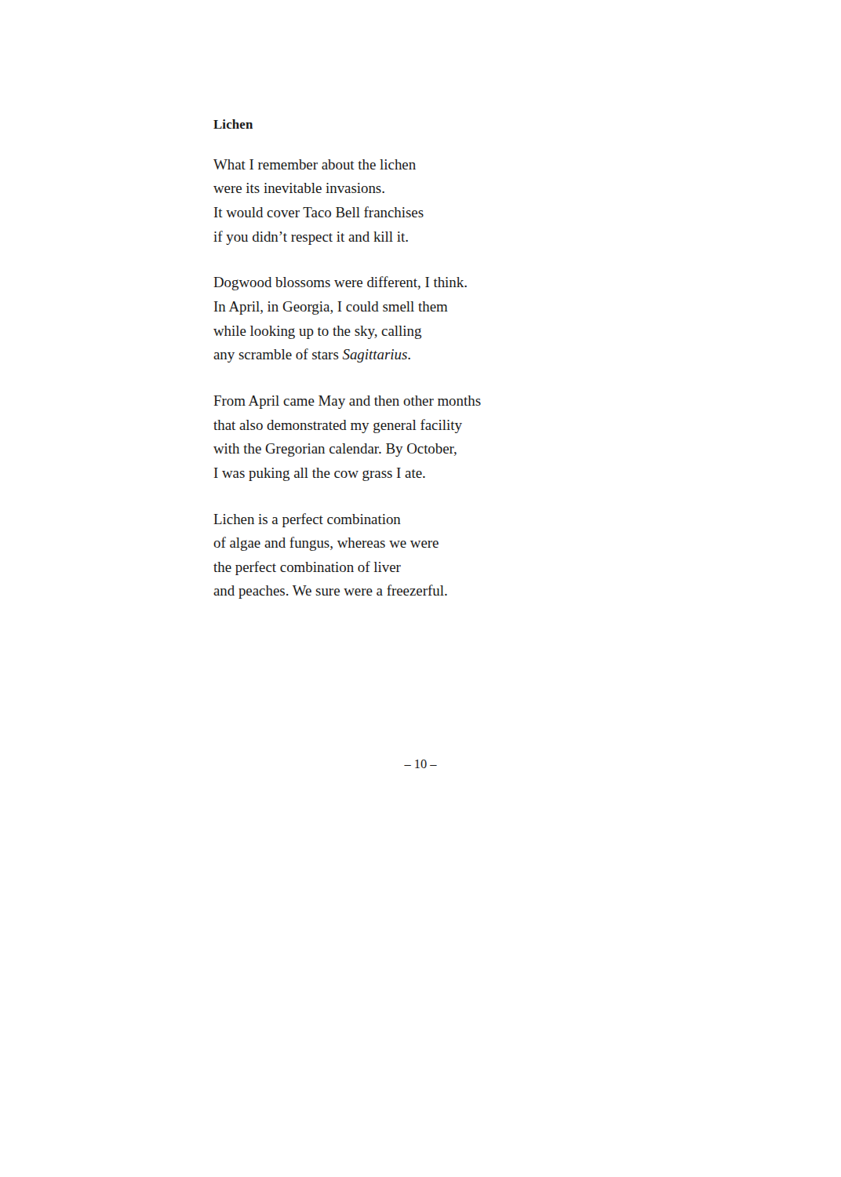Lichen
What I remember about the lichen
were its inevitable invasions.
It would cover Taco Bell franchises
if you didn’t respect it and kill it.
Dogwood blossoms were different, I think.
In April, in Georgia, I could smell them
while looking up to the sky, calling
any scramble of stars Sagittarius.
From April came May and then other months
that also demonstrated my general facility
with the Gregorian calendar. By October,
I was puking all the cow grass I ate.
Lichen is a perfect combination
of algae and fungus, whereas we were
the perfect combination of liver
and peaches. We sure were a freezerful.
– 10 –